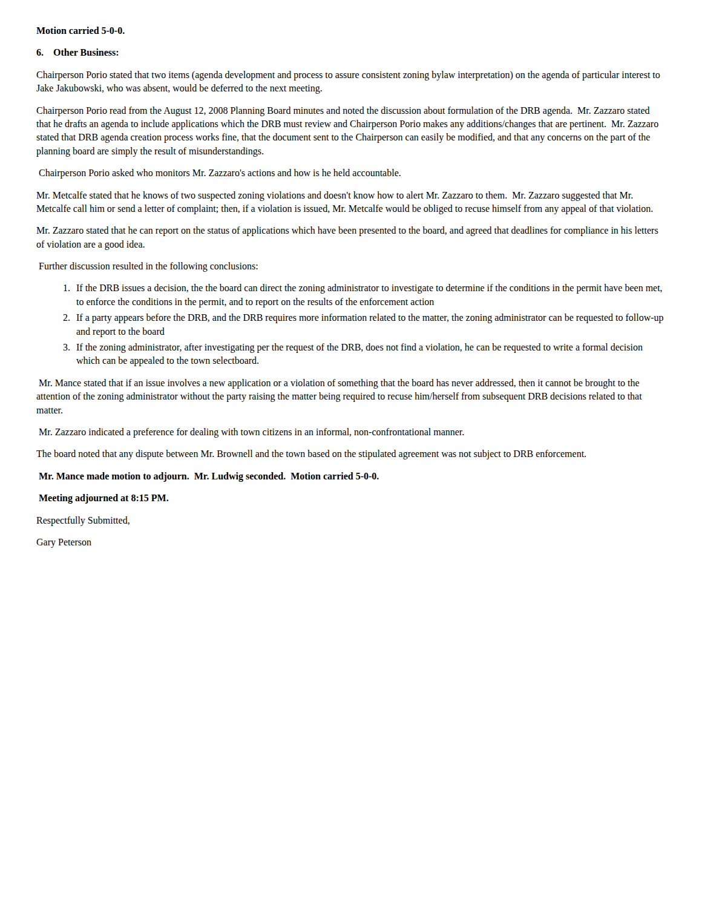Motion carried 5-0-0.
6. Other Business:
Chairperson Porio stated that two items (agenda development and process to assure consistent zoning bylaw interpretation) on the agenda of particular interest to Jake Jakubowski, who was absent, would be deferred to the next meeting.
Chairperson Porio read from the August 12, 2008 Planning Board minutes and noted the discussion about formulation of the DRB agenda. Mr. Zazzaro stated that he drafts an agenda to include applications which the DRB must review and Chairperson Porio makes any additions/changes that are pertinent. Mr. Zazzaro stated that DRB agenda creation process works fine, that the document sent to the Chairperson can easily be modified, and that any concerns on the part of the planning board are simply the result of misunderstandings.
Chairperson Porio asked who monitors Mr. Zazzaro's actions and how is he held accountable.
Mr. Metcalfe stated that he knows of two suspected zoning violations and doesn't know how to alert Mr. Zazzaro to them. Mr. Zazzaro suggested that Mr. Metcalfe call him or send a letter of complaint; then, if a violation is issued, Mr. Metcalfe would be obliged to recuse himself from any appeal of that violation.
Mr. Zazzaro stated that he can report on the status of applications which have been presented to the board, and agreed that deadlines for compliance in his letters of violation are a good idea.
Further discussion resulted in the following conclusions:
If the DRB issues a decision, the the board can direct the zoning administrator to investigate to determine if the conditions in the permit have been met, to enforce the conditions in the permit, and to report on the results of the enforcement action
If a party appears before the DRB, and the DRB requires more information related to the matter, the zoning administrator can be requested to follow-up and report to the board
If the zoning administrator, after investigating per the request of the DRB, does not find a violation, he can be requested to write a formal decision which can be appealed to the town selectboard.
Mr. Mance stated that if an issue involves a new application or a violation of something that the board has never addressed, then it cannot be brought to the attention of the zoning administrator without the party raising the matter being required to recuse him/herself from subsequent DRB decisions related to that matter.
Mr. Zazzaro indicated a preference for dealing with town citizens in an informal, non-confrontational manner.
The board noted that any dispute between Mr. Brownell and the town based on the stipulated agreement was not subject to DRB enforcement.
Mr. Mance made motion to adjourn. Mr. Ludwig seconded. Motion carried 5-0-0.
Meeting adjourned at 8:15 PM.
Respectfully Submitted,
Gary Peterson